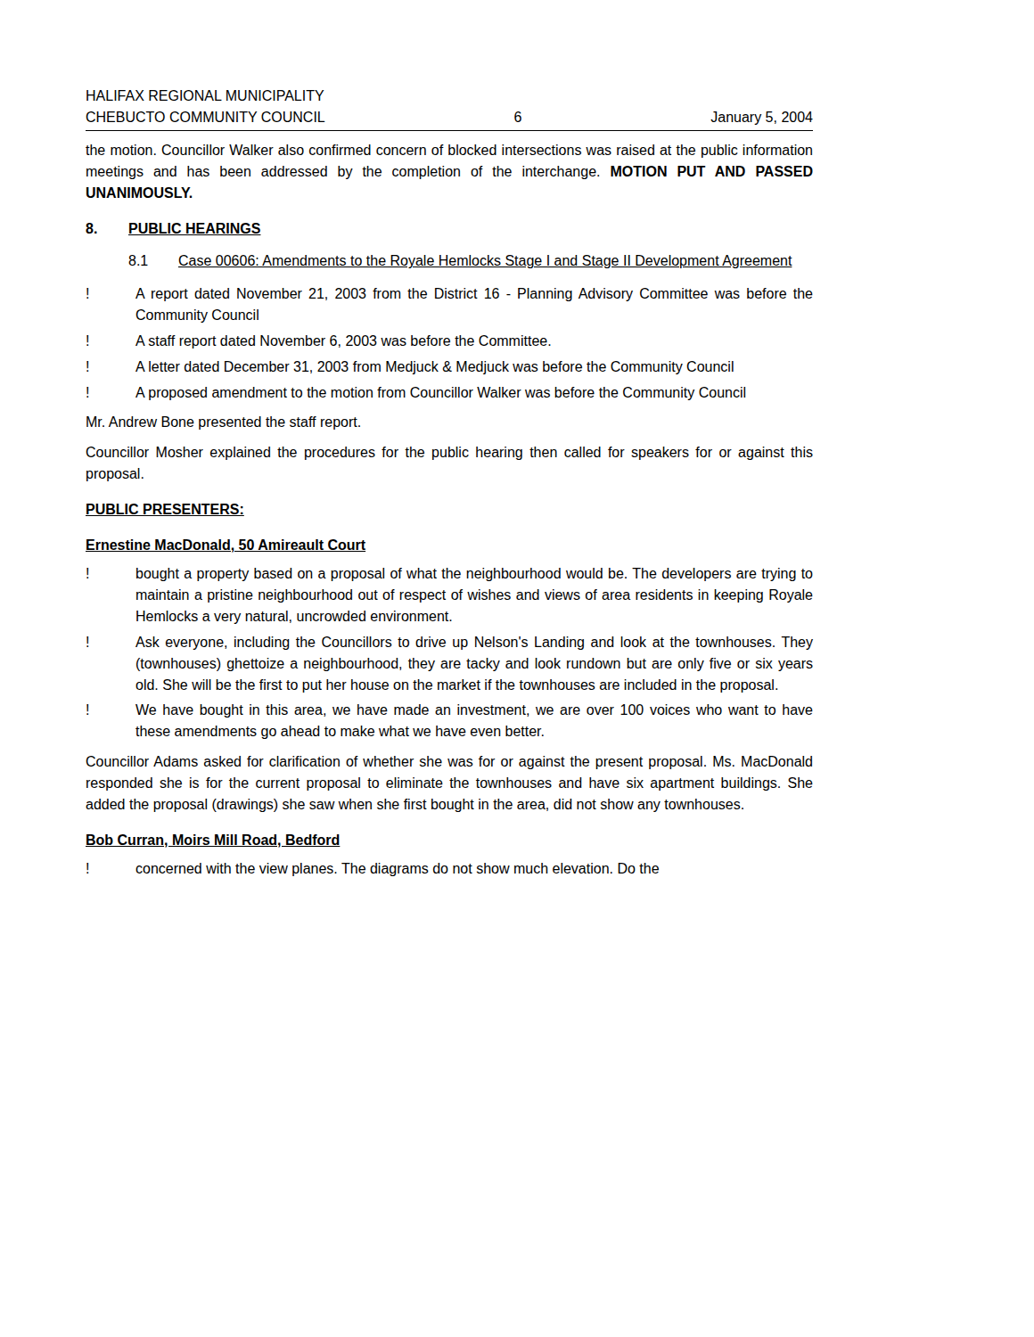HALIFAX REGIONAL MUNICIPALITY
CHEBUCTO COMMUNITY COUNCIL 6 January 5, 2004
the motion. Councillor Walker also confirmed concern of blocked intersections was raised at the public information meetings and has been addressed by the completion of the interchange. MOTION PUT AND PASSED UNANIMOUSLY.
8. PUBLIC HEARINGS
8.1 Case 00606: Amendments to the Royale Hemlocks Stage I and Stage II Development Agreement
A report dated November 21, 2003 from the District 16 - Planning Advisory Committee was before the Community Council
A staff report dated November 6, 2003 was before the Committee.
A letter dated December 31, 2003 from Medjuck & Medjuck was before the Community Council
A proposed amendment to the motion from Councillor Walker was before the Community Council
Mr. Andrew Bone presented the staff report.
Councillor Mosher explained the procedures for the public hearing then called for speakers for or against this proposal.
PUBLIC PRESENTERS:
Ernestine MacDonald, 50 Amireault Court
bought a property based on a proposal of what the neighbourhood would be. The developers are trying to maintain a pristine neighbourhood out of respect of wishes and views of area residents in keeping Royale Hemlocks a very natural, uncrowded environment.
Ask everyone, including the Councillors to drive up Nelson's Landing and look at the townhouses. They (townhouses) ghettoize a neighbourhood, they are tacky and look rundown but are only five or six years old. She will be the first to put her house on the market if the townhouses are included in the proposal.
We have bought in this area, we have made an investment, we are over 100 voices who want to have these amendments go ahead to make what we have even better.
Councillor Adams asked for clarification of whether she was for or against the present proposal. Ms. MacDonald responded she is for the current proposal to eliminate the townhouses and have six apartment buildings. She added the proposal (drawings) she saw when she first bought in the area, did not show any townhouses.
Bob Curran, Moirs Mill Road, Bedford
concerned with the view planes. The diagrams do not show much elevation. Do the